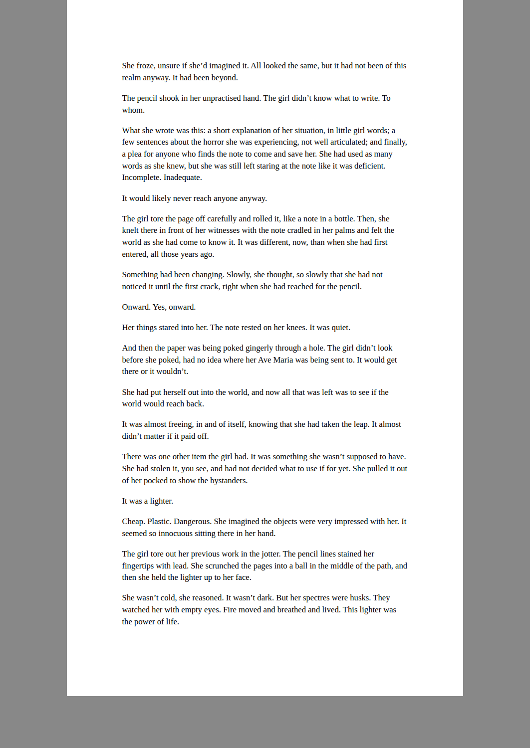She froze, unsure if she’d imagined it. All looked the same, but it had not been of this realm anyway. It had been beyond.
The pencil shook in her unpractised hand. The girl didn’t know what to write. To whom.
What she wrote was this: a short explanation of her situation, in little girl words; a few sentences about the horror she was experiencing, not well articulated; and finally, a plea for anyone who finds the note to come and save her. She had used as many words as she knew, but she was still left staring at the note like it was deficient. Incomplete. Inadequate.
It would likely never reach anyone anyway.
The girl tore the page off carefully and rolled it, like a note in a bottle. Then, she knelt there in front of her witnesses with the note cradled in her palms and felt the world as she had come to know it. It was different, now, than when she had first entered, all those years ago.
Something had been changing. Slowly, she thought, so slowly that she had not noticed it until the first crack, right when she had reached for the pencil.
Onward. Yes, onward.
Her things stared into her. The note rested on her knees. It was quiet.
And then the paper was being poked gingerly through a hole. The girl didn’t look before she poked, had no idea where her Ave Maria was being sent to. It would get there or it wouldn’t.
She had put herself out into the world, and now all that was left was to see if the world would reach back.
It was almost freeing, in and of itself, knowing that she had taken the leap. It almost didn’t matter if it paid off.
There was one other item the girl had. It was something she wasn’t supposed to have. She had stolen it, you see, and had not decided what to use if for yet. She pulled it out of her pocked to show the bystanders.
It was a lighter.
Cheap. Plastic. Dangerous. She imagined the objects were very impressed with her. It seemed so innocuous sitting there in her hand.
The girl tore out her previous work in the jotter. The pencil lines stained her fingertips with lead. She scrunched the pages into a ball in the middle of the path, and then she held the lighter up to her face.
She wasn’t cold, she reasoned. It wasn’t dark. But her spectres were husks. They watched her with empty eyes. Fire moved and breathed and lived. This lighter was the power of life.